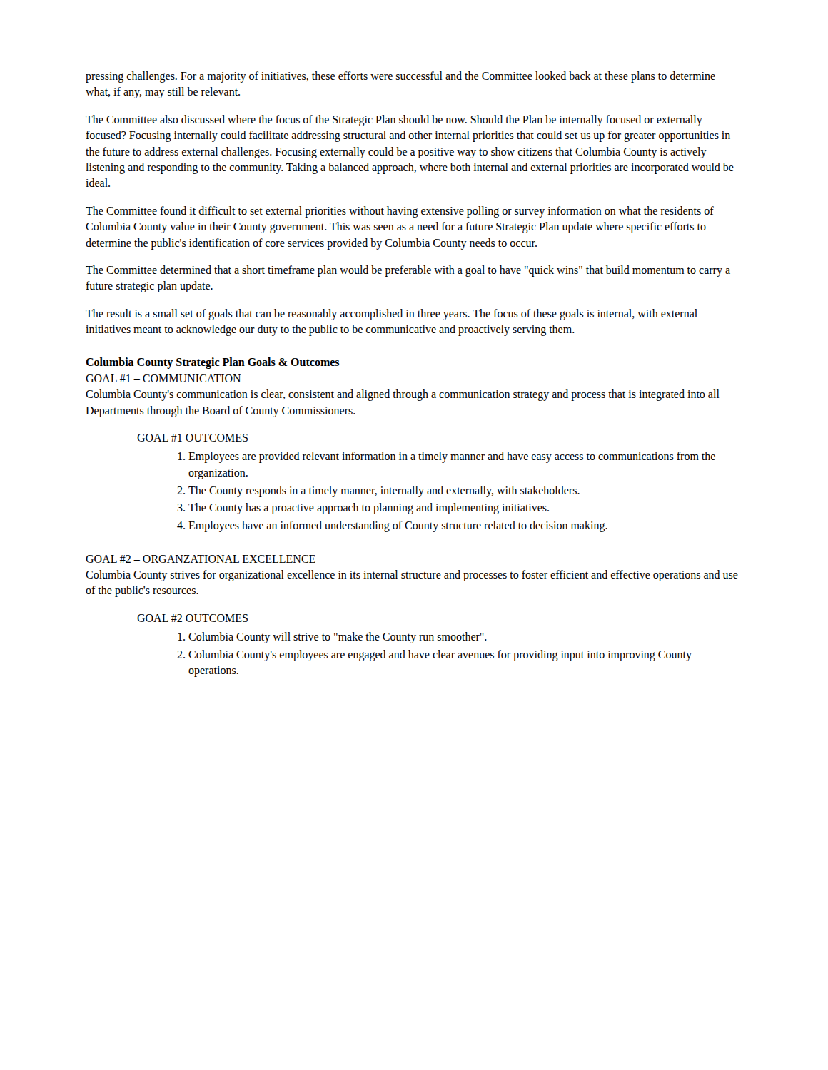pressing challenges. For a majority of initiatives, these efforts were successful and the Committee looked back at these plans to determine what, if any, may still be relevant.
The Committee also discussed where the focus of the Strategic Plan should be now. Should the Plan be internally focused or externally focused? Focusing internally could facilitate addressing structural and other internal priorities that could set us up for greater opportunities in the future to address external challenges. Focusing externally could be a positive way to show citizens that Columbia County is actively listening and responding to the community. Taking a balanced approach, where both internal and external priorities are incorporated would be ideal.
The Committee found it difficult to set external priorities without having extensive polling or survey information on what the residents of Columbia County value in their County government. This was seen as a need for a future Strategic Plan update where specific efforts to determine the public's identification of core services provided by Columbia County needs to occur.
The Committee determined that a short timeframe plan would be preferable with a goal to have "quick wins" that build momentum to carry a future strategic plan update.
The result is a small set of goals that can be reasonably accomplished in three years. The focus of these goals is internal, with external initiatives meant to acknowledge our duty to the public to be communicative and proactively serving them.
Columbia County Strategic Plan Goals & Outcomes
GOAL #1 – COMMUNICATION
Columbia County's communication is clear, consistent and aligned through a communication strategy and process that is integrated into all Departments through the Board of County Commissioners.
GOAL #1 OUTCOMES
Employees are provided relevant information in a timely manner and have easy access to communications from the organization.
The County responds in a timely manner, internally and externally, with stakeholders.
The County has a proactive approach to planning and implementing initiatives.
Employees have an informed understanding of County structure related to decision making.
GOAL #2 – ORGANZATIONAL EXCELLENCE
Columbia County strives for organizational excellence in its internal structure and processes to foster efficient and effective operations and use of the public's resources.
GOAL #2 OUTCOMES
Columbia County will strive to "make the County run smoother".
Columbia County's employees are engaged and have clear avenues for providing input into improving County operations.